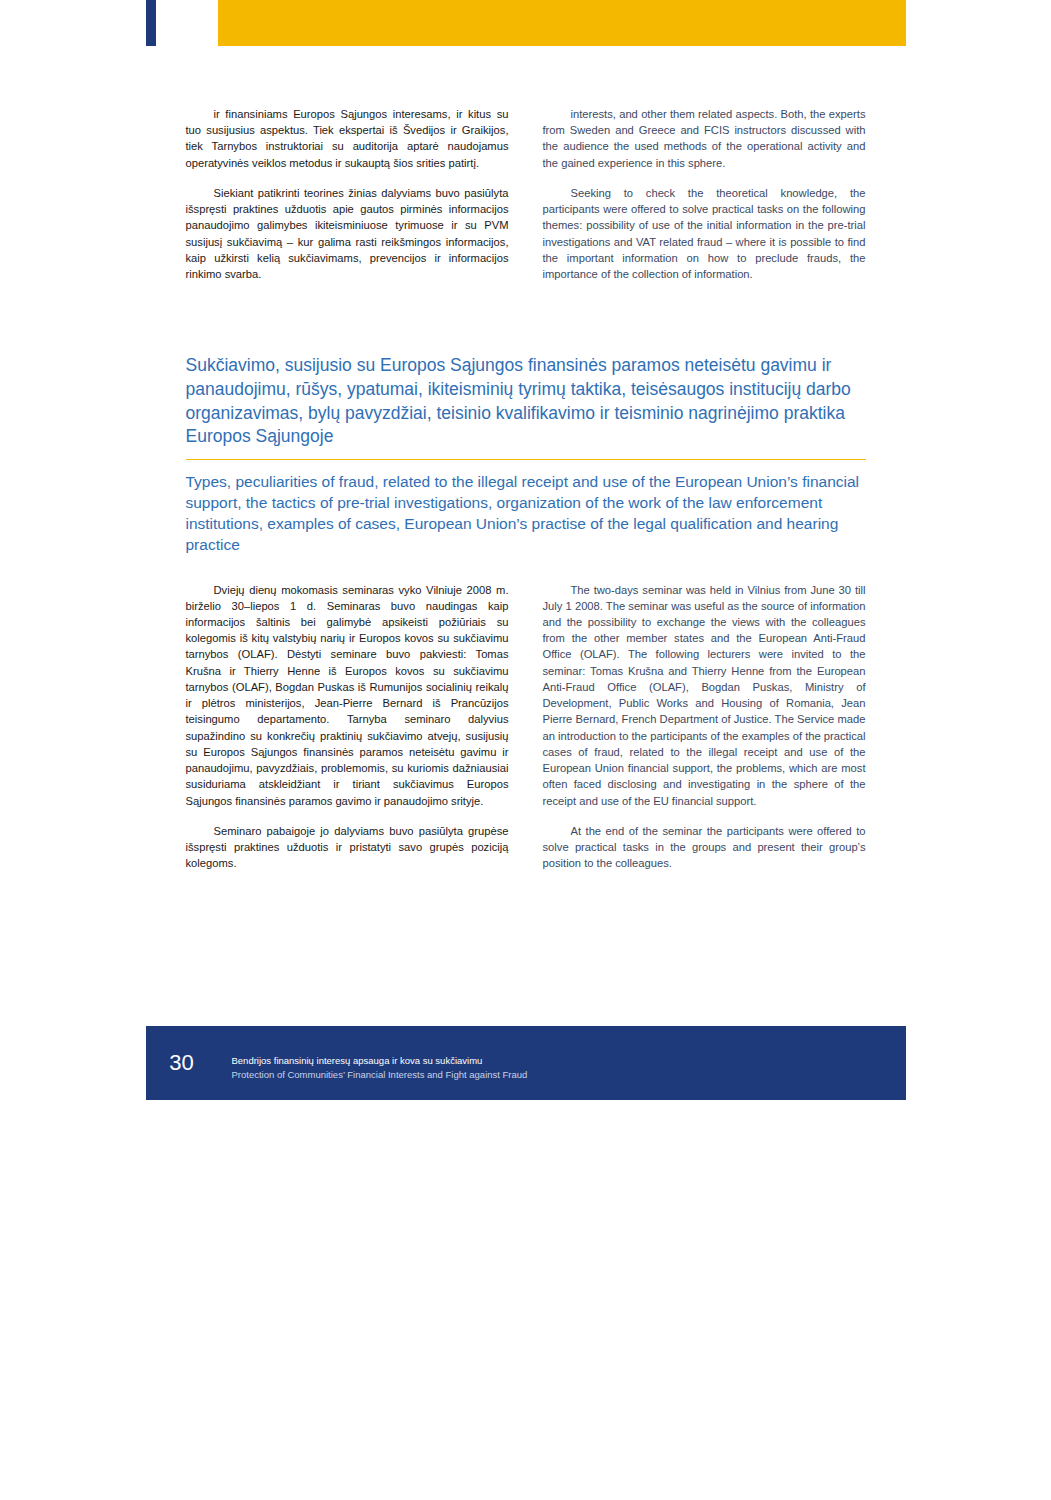ir finansiniams Europos Sąjungos interesams, ir kitus su tuo susijusius aspektus. Tiek ekspertai iš Švedijos ir Graikijos, tiek Tarnybos instruktoriai su auditorija aptarė naudojamus operatyvinės veiklos metodus ir sukauptą šios srities patirtį.
Siekiant patikrinti teorines žinias dalyviams buvo pasiūlyta išspręsti praktines užduotis apie gautos pirminės informacijos panaudojimo galimybes ikiteisminiuose tyrimuose ir su PVM susijusį sukčiavimą – kur galima rasti reikšmingos informacijos, kaip užkirsti kelią sukčiavimams, prevencijos ir informacijos rinkimo svarba.
interests, and other them related aspects. Both, the experts from Sweden and Greece and FCIS instructors discussed with the audience the used methods of the operational activity and the gained experience in this sphere.
Seeking to check the theoretical knowledge, the participants were offered to solve practical tasks on the following themes: possibility of use of the initial information in the pre-trial investigations and VAT related fraud – where it is possible to find the important information on how to preclude frauds, the importance of the collection of information.
Sukčiavimo, susijusio su Europos Sąjungos finansinės paramos neteisėtu gavimu ir panaudojimu, rūšys, ypatumai, ikiteisminių tyrimų taktika, teisėsaugos institucijų darbo organizavimas, bylų pavyzdžiai, teisinio kvalifikavimo ir teisminio nagrinėjimo praktika Europos Sąjungoje
Types, peculiarities of fraud, related to the illegal receipt and use of the European Union’s financial support, the tactics of pre-trial investigations, organization of the work of the law enforcement institutions, examples of cases, European Union’s practise of the legal qualification and hearing practice
Dviejų dienų mokomasis seminaras vyko Vilniuje 2008 m. birželio 30–liepos 1 d. Seminaras buvo naudingas kaip informacijos šaltinis bei galimybė apsikeisti požiūriais su kolegomis iš kitų valstybių narių ir Europos kovos su sukčiavimu tarnybos (OLAF). Dėstyti seminare buvo pakviesti: Tomas Krušna ir Thierry Henne iš Europos kovos su sukčiavimu tarnybos (OLAF), Bogdan Puskas iš Rumunijos socialinių reikalų ir plėtros ministerijos, Jean-Pierre Bernard iš Prancūzijos teisingumo departamento. Tarnyba seminaro dalyvius supažindino su konkrečių praktinių sukčiavimo atvejų, susijusių su Europos Sąjungos finansinės paramos neteisėtu gavimu ir panaudojimu, pavyzdžiais, problemomis, su kuriomis dažniausiai susiduriama atskleidžiant ir tiriant sukčiavimus Europos Sąjungos finansinės paramos gavimo ir panaudojimo srityje.
Seminaro pabaigoje jo dalyviams buvo pasiūlyta grupėse išspręsti praktines užduotis ir pristatyti savo grupės poziciją kolegoms.
The two-days seminar was held in Vilnius from June 30 till July 1 2008. The seminar was useful as the source of information and the possibility to exchange the views with the colleagues from the other member states and the European Anti-Fraud Office (OLAF). The following lecturers were invited to the seminar: Tomas Krušna and Thierry Henne from the European Anti-Fraud Office (OLAF), Bogdan Puskas, Ministry of Development, Public Works and Housing of Romania, Jean Pierre Bernard, French Department of Justice. The Service made an introduction to the participants of the examples of the practical cases of fraud, related to the illegal receipt and use of the European Union financial support, the problems, which are most often faced disclosing and investigating in the sphere of the receipt and use of the EU financial support.
At the end of the seminar the participants were offered to solve practical tasks in the groups and present their group’s position to the colleagues.
30
Bendrijos finansinių interesų apsauga ir kova su sukčiavimu
Protection of Communities’ Financial Interests and Fight against Fraud